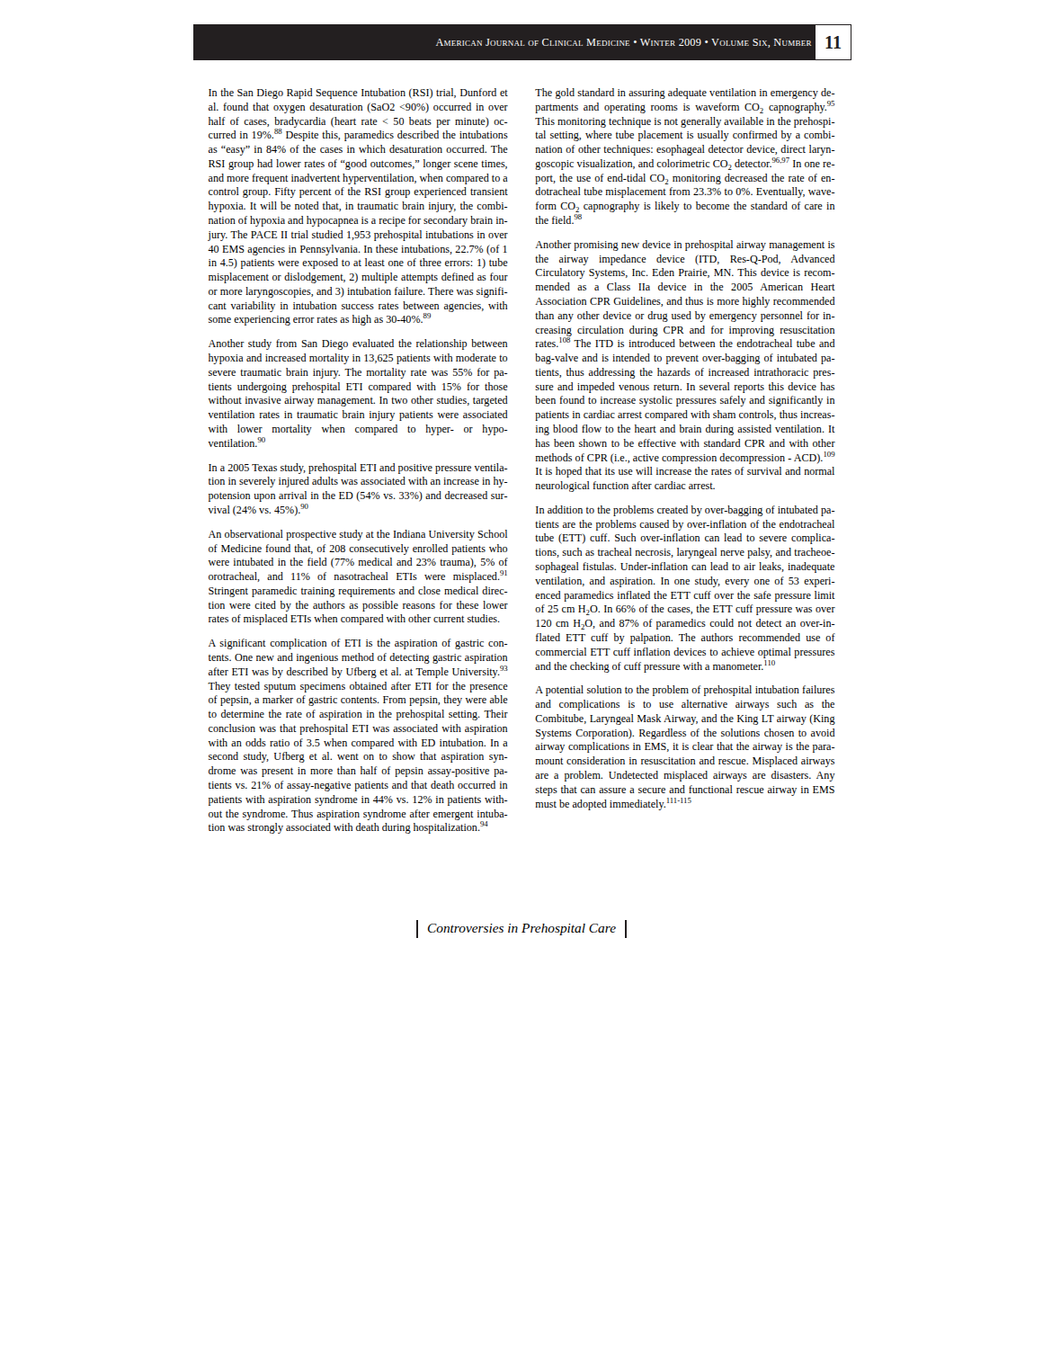American Journal of Clinical Medicine • Winter 2009 • Volume Six, Number One
11
In the San Diego Rapid Sequence Intubation (RSI) trial, Dunford et al. found that oxygen desaturation (SaO2 <90%) occurred in over half of cases, bradycardia (heart rate < 50 beats per minute) occurred in 19%.88 Despite this, paramedics described the intubations as “easy” in 84% of the cases in which desaturation occurred. The RSI group had lower rates of “good outcomes,” longer scene times, and more frequent inadvertent hyperventilation, when compared to a control group. Fifty percent of the RSI group experienced transient hypoxia. It will be noted that, in traumatic brain injury, the combination of hypoxia and hypocapnea is a recipe for secondary brain injury. The PACE II trial studied 1,953 prehospital intubations in over 40 EMS agencies in Pennsylvania. In these intubations, 22.7% (of 1 in 4.5) patients were exposed to at least one of three errors: 1) tube misplacement or dislodgement, 2) multiple attempts defined as four or more laryngoscopies, and 3) intubation failure. There was significant variability in intubation success rates between agencies, with some experiencing error rates as high as 30-40%.89
Another study from San Diego evaluated the relationship between hypoxia and increased mortality in 13,625 patients with moderate to severe traumatic brain injury. The mortality rate was 55% for patients undergoing prehospital ETI compared with 15% for those without invasive airway management. In two other studies, targeted ventilation rates in traumatic brain injury patients were associated with lower mortality when compared to hyper- or hypo-ventilation.90
In a 2005 Texas study, prehospital ETI and positive pressure ventilation in severely injured adults was associated with an increase in hypotension upon arrival in the ED (54% vs. 33%) and decreased survival (24% vs. 45%).90
An observational prospective study at the Indiana University School of Medicine found that, of 208 consecutively enrolled patients who were intubated in the field (77% medical and 23% trauma), 5% of orotracheal, and 11% of nasotracheal ETIs were misplaced.91 Stringent paramedic training requirements and close medical direction were cited by the authors as possible reasons for these lower rates of misplaced ETIs when compared with other current studies.
A significant complication of ETI is the aspiration of gastric contents. One new and ingenious method of detecting gastric aspiration after ETI was by described by Ufberg et al. at Temple University.93 They tested sputum specimens obtained after ETI for the presence of pepsin, a marker of gastric contents. From pepsin, they were able to determine the rate of aspiration in the prehospital setting. Their conclusion was that prehospital ETI was associated with aspiration with an odds ratio of 3.5 when compared with ED intubation. In a second study, Ufberg et al. went on to show that aspiration syndrome was present in more than half of pepsin assay-positive patients vs. 21% of assay-negative patients and that death occurred in patients with aspiration syndrome in 44% vs. 12% in patients without the syndrome. Thus aspiration syndrome after emergent intubation was strongly associated with death during hospitalization.94
The gold standard in assuring adequate ventilation in emergency departments and operating rooms is waveform CO2 capnography.95 This monitoring technique is not generally available in the prehospital setting, where tube placement is usually confirmed by a combination of other techniques: esophageal detector device, direct laryngoscopic visualization, and colorimetric CO2 detector.96,97 In one report, the use of end-tidal CO2 monitoring decreased the rate of endotracheal tube misplacement from 23.3% to 0%. Eventually, waveform CO2 capnography is likely to become the standard of care in the field.98
Another promising new device in prehospital airway management is the airway impedance device (ITD, Res-Q-Pod, Advanced Circulatory Systems, Inc. Eden Prairie, MN. This device is recommended as a Class IIa device in the 2005 American Heart Association CPR Guidelines, and thus is more highly recommended than any other device or drug used by emergency personnel for increasing circulation during CPR and for improving resuscitation rates.108 The ITD is introduced between the endotracheal tube and bag-valve and is intended to prevent over-bagging of intubated patients, thus addressing the hazards of increased intrathoracic pressure and impeded venous return. In several reports this device has been found to increase systolic pressures safely and significantly in patients in cardiac arrest compared with sham controls, thus increasing blood flow to the heart and brain during assisted ventilation. It has been shown to be effective with standard CPR and with other methods of CPR (i.e., active compression decompression - ACD).109 It is hoped that its use will increase the rates of survival and normal neurological function after cardiac arrest.
In addition to the problems created by over-bagging of intubated patients are the problems caused by over-inflation of the endotracheal tube (ETT) cuff. Such over-inflation can lead to severe complications, such as tracheal necrosis, laryngeal nerve palsy, and tracheoesophageal fistulas. Under-inflation can lead to air leaks, inadequate ventilation, and aspiration. In one study, every one of 53 experienced paramedics inflated the ETT cuff over the safe pressure limit of 25 cm H2O. In 66% of the cases, the ETT cuff pressure was over 120 cm H2O, and 87% of paramedics could not detect an over-inflated ETT cuff by palpation. The authors recommended use of commercial ETT cuff inflation devices to achieve optimal pressures and the checking of cuff pressure with a manometer.110
A potential solution to the problem of prehospital intubation failures and complications is to use alternative airways such as the Combitube, Laryngeal Mask Airway, and the King LT airway (King Systems Corporation). Regardless of the solutions chosen to avoid airway complications in EMS, it is clear that the airway is the paramount consideration in resuscitation and rescue. Misplaced airways are a problem. Undetected misplaced airways are disasters. Any steps that can assure a secure and functional rescue airway in EMS must be adopted immediately.111-115
Controversies in Prehospital Care